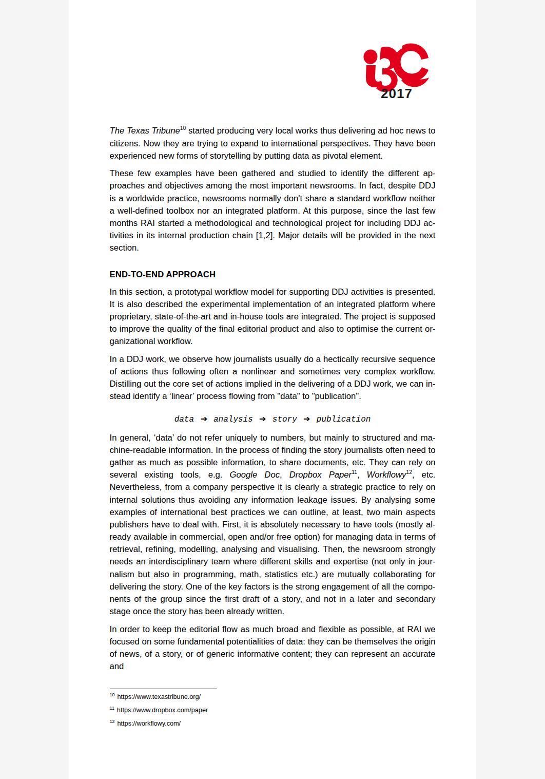IBC 2017 2017
The Texas Tribune10 started producing very local works thus delivering ad hoc news to citizens. Now they are trying to expand to international perspectives. They have been experienced new forms of storytelling by putting data as pivotal element.
These few examples have been gathered and studied to identify the different approaches and objectives among the most important newsrooms. In fact, despite DDJ is a worldwide practice, newsrooms normally don't share a standard workflow neither a well-defined toolbox nor an integrated platform. At this purpose, since the last few months RAI started a methodological and technological project for including DDJ activities in its internal production chain [1,2]. Major details will be provided in the next section.
End-to-end approach
In this section, a prototypal workflow model for supporting DDJ activities is presented. It is also described the experimental implementation of an integrated platform where proprietary, state-of-the-art and in-house tools are integrated. The project is supposed to improve the quality of the final editorial product and also to optimise the current organizational workflow.
In a DDJ work, we observe how journalists usually do a hectically recursive sequence of actions thus following often a nonlinear and sometimes very complex workflow. Distilling out the core set of actions implied in the delivering of a DDJ work, we can instead identify a ‘linear’ process flowing from "data" to "publication".
data ➔ analysis ➔ story ➔ publication
In general, ‘data’ do not refer uniquely to numbers, but mainly to structured and machine-readable information. In the process of finding the story journalists often need to gather as much as possible information, to share documents, etc. They can rely on several existing tools, e.g. Google Doc, Dropbox Paper11, Workflowy12, etc. Nevertheless, from a company perspective it is clearly a strategic practice to rely on internal solutions thus avoiding any information leakage issues. By analysing some examples of international best practices we can outline, at least, two main aspects publishers have to deal with. First, it is absolutely necessary to have tools (mostly already available in commercial, open and/or free option) for managing data in terms of retrieval, refining, modelling, analysing and visualising. Then, the newsroom strongly needs an interdisciplinary team where different skills and expertise (not only in journalism but also in programming, math, statistics etc.) are mutually collaborating for delivering the story. One of the key factors is the strong engagement of all the components of the group since the first draft of a story, and not in a later and secondary stage once the story has been already written.
In order to keep the editorial flow as much broad and flexible as possible, at RAI we focused on some fundamental potentialities of data: they can be themselves the origin of news, of a story, or of generic informative content; they can represent an accurate and
10 https://www.texastribune.org/
11 https://www.dropbox.com/paper
12 https://workflowy.com/